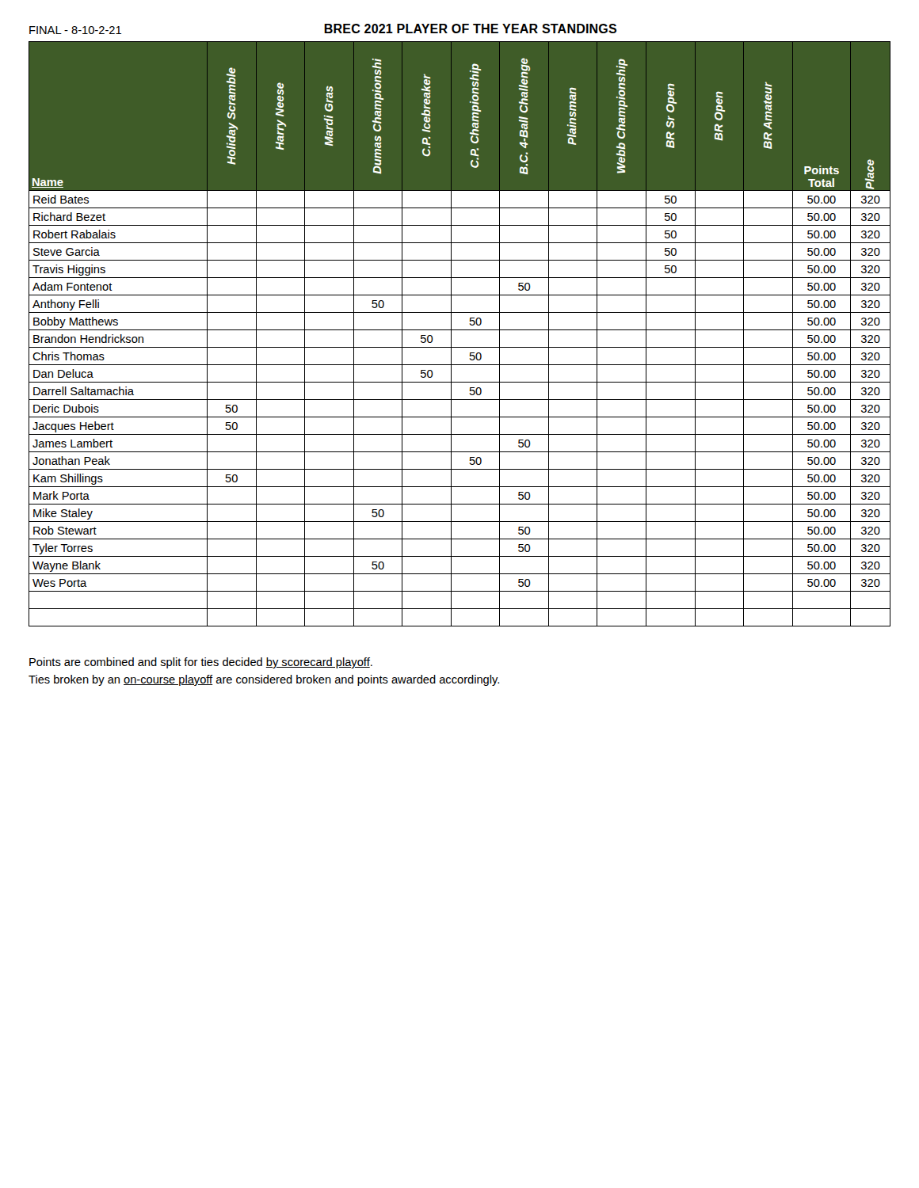FINAL - 8-10-2-21
BREC 2021 PLAYER OF THE YEAR STANDINGS
| Name | Holiday Scramble | Harry Neese | Mardi Gras | Dumas Championshi | C.P. Icebreaker | C.P. Championship | B.C. 4-Ball Challenge | Plainsman | Webb Championship | BR Sr Open | BR Open | BR Amateur | Points Total | Place |
| --- | --- | --- | --- | --- | --- | --- | --- | --- | --- | --- | --- | --- | --- | --- |
| Reid Bates | | | | | | | | | | 50 | | | 50.00 | 320 |
| Richard Bezet | | | | | | | | | | 50 | | | 50.00 | 320 |
| Robert Rabalais | | | | | | | | | | 50 | | | 50.00 | 320 |
| Steve Garcia | | | | | | | | | | 50 | | | 50.00 | 320 |
| Travis Higgins | | | | | | | | | | 50 | | | 50.00 | 320 |
| Adam Fontenot | | | | | | | 50 | | | | | | 50.00 | 320 |
| Anthony Felli | | | | 50 | | | | | | | | | 50.00 | 320 |
| Bobby Matthews | | | | | | 50 | | | | | | | 50.00 | 320 |
| Brandon Hendrickson | | | | | 50 | | | | | | | | 50.00 | 320 |
| Chris Thomas | | | | | | 50 | | | | | | | 50.00 | 320 |
| Dan Deluca | | | | | 50 | | | | | | | | 50.00 | 320 |
| Darrell Saltamachia | | | | | | 50 | | | | | | | 50.00 | 320 |
| Deric Dubois | 50 | | | | | | | | | | | | 50.00 | 320 |
| Jacques Hebert | 50 | | | | | | | | | | | | 50.00 | 320 |
| James Lambert | | | | | | | 50 | | | | | | 50.00 | 320 |
| Jonathan Peak | | | | | | 50 | | | | | | | 50.00 | 320 |
| Kam Shillings | 50 | | | | | | | | | | | | 50.00 | 320 |
| Mark Porta | | | | | | | 50 | | | | | | 50.00 | 320 |
| Mike Staley | | | | 50 | | | | | | | | | 50.00 | 320 |
| Rob Stewart | | | | | | | 50 | | | | | | 50.00 | 320 |
| Tyler Torres | | | | | | | 50 | | | | | | 50.00 | 320 |
| Wayne Blank | | | | 50 | | | | | | | | | 50.00 | 320 |
| Wes Porta | | | | | | | 50 | | | | | | 50.00 | 320 |
Points are combined and split for ties decided by scorecard playoff.
Ties broken by an on-course playoff are considered broken and points awarded accordingly.